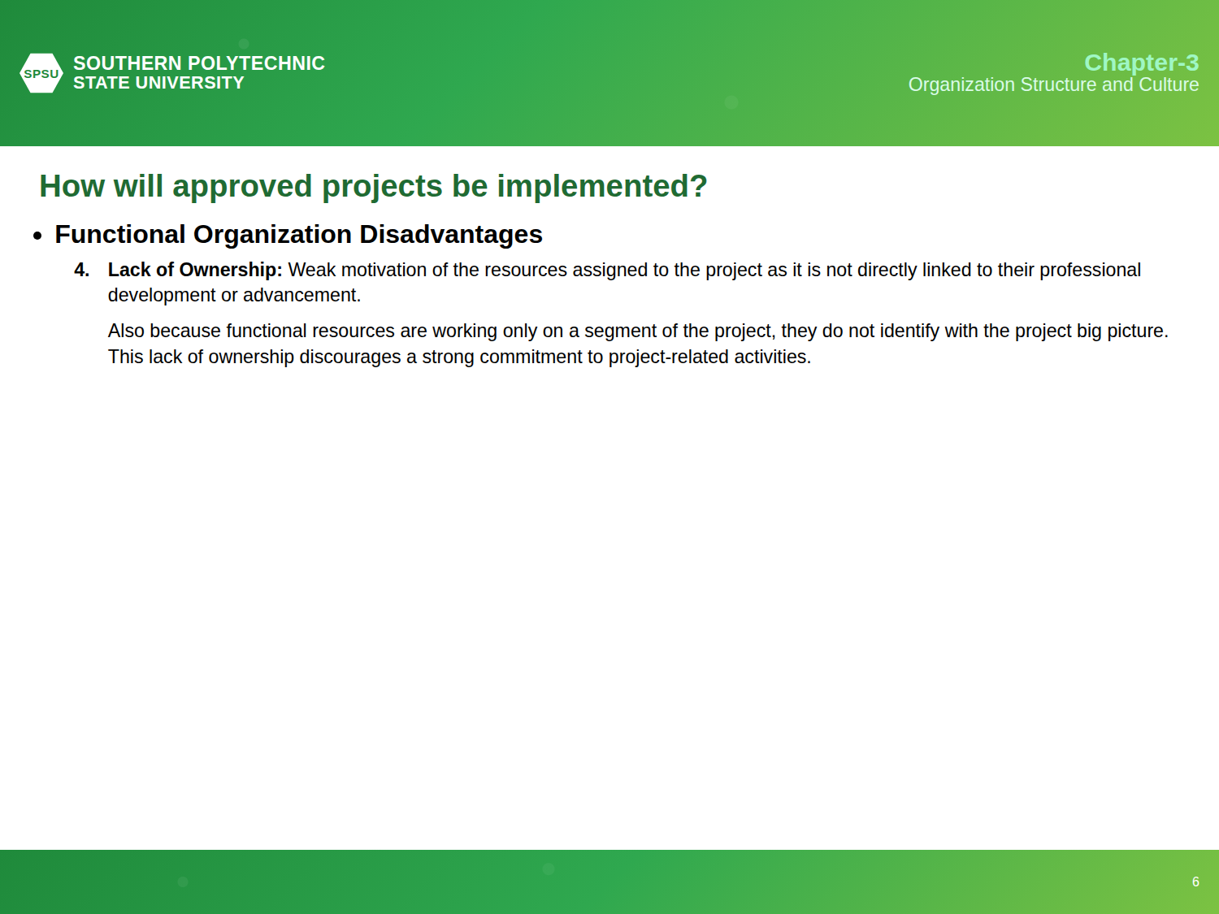SPSU
SOUTHERN POLYTECHNIC
STATE UNIVERSITY
Chapter-3
Organization Structure and Culture
How will approved projects be implemented?
Functional Organization Disadvantages
Lack of Ownership: Weak motivation of the resources assigned to the project as it is not directly linked to their professional development or advancement.
Also because functional resources are working only on a segment of the project, they do not identify with the project big picture. This lack of ownership discourages a strong commitment to project-related activities.
6